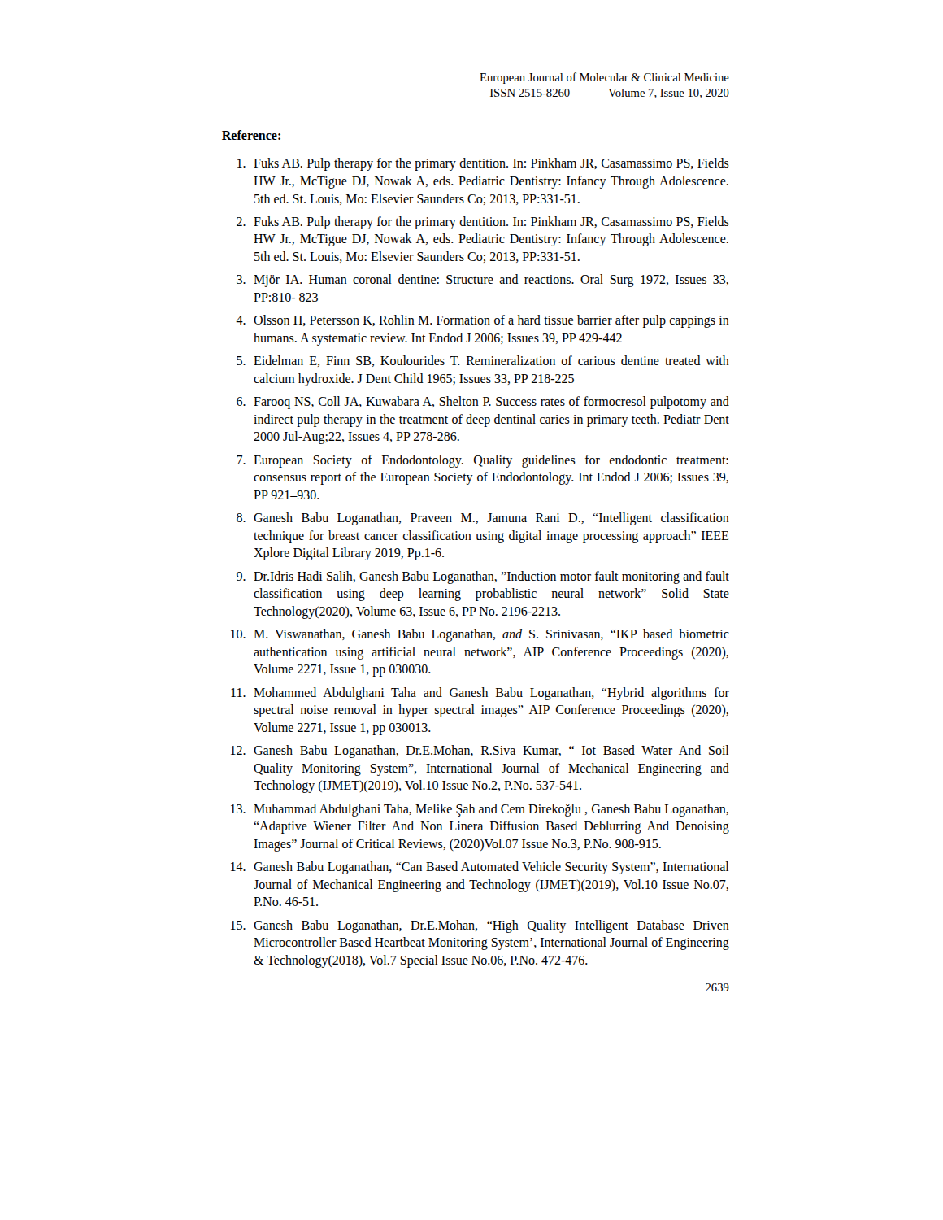European Journal of Molecular & Clinical Medicine ISSN 2515-8260 Volume 7, Issue 10, 2020
Reference:
Fuks AB. Pulp therapy for the primary dentition. In: Pinkham JR, Casamassimo PS, Fields HW Jr., McTigue DJ, Nowak A, eds. Pediatric Dentistry: Infancy Through Adolescence. 5th ed. St. Louis, Mo: Elsevier Saunders Co; 2013, PP:331-51.
Fuks AB. Pulp therapy for the primary dentition. In: Pinkham JR, Casamassimo PS, Fields HW Jr., McTigue DJ, Nowak A, eds. Pediatric Dentistry: Infancy Through Adolescence. 5th ed. St. Louis, Mo: Elsevier Saunders Co; 2013, PP:331-51.
Mjör IA. Human coronal dentine: Structure and reactions. Oral Surg 1972, Issues 33, PP:810- 823
Olsson H, Petersson K, Rohlin M. Formation of a hard tissue barrier after pulp cappings in humans. A systematic review. Int Endod J 2006; Issues 39, PP 429-442
Eidelman E, Finn SB, Koulourides T. Remineralization of carious dentine treated with calcium hydroxide. J Dent Child 1965; Issues 33, PP 218-225
Farooq NS, Coll JA, Kuwabara A, Shelton P. Success rates of formocresol pulpotomy and indirect pulp therapy in the treatment of deep dentinal caries in primary teeth. Pediatr Dent 2000 Jul-Aug;22, Issues 4, PP 278-286.
European Society of Endodontology. Quality guidelines for endodontic treatment: consensus report of the European Society of Endodontology. Int Endod J 2006; Issues 39, PP 921–930.
Ganesh Babu Loganathan, Praveen M., Jamuna Rani D., “Intelligent classification technique for breast cancer classification using digital image processing approach” IEEE Xplore Digital Library 2019, Pp.1-6.
Dr.Idris Hadi Salih, Ganesh Babu Loganathan, ”Induction motor fault monitoring and fault classification using deep learning probablistic neural network” Solid State Technology(2020), Volume 63, Issue 6, PP No. 2196-2213.
M. Viswanathan, Ganesh Babu Loganathan, and S. Srinivasan, “IKP based biometric authentication using artificial neural network”, AIP Conference Proceedings (2020), Volume 2271, Issue 1, pp 030030.
Mohammed Abdulghani Taha and Ganesh Babu Loganathan, “Hybrid algorithms for spectral noise removal in hyper spectral images” AIP Conference Proceedings (2020), Volume 2271, Issue 1, pp 030013.
Ganesh Babu Loganathan, Dr.E.Mohan, R.Siva Kumar, “ Iot Based Water And Soil Quality Monitoring System”, International Journal of Mechanical Engineering and Technology (IJMET)(2019), Vol.10 Issue No.2, P.No. 537-541.
Muhammad Abdulghani Taha, Melike Şah and Cem Direkoğlu , Ganesh Babu Loganathan, “Adaptive Wiener Filter And Non Linera Diffusion Based Deblurring And Denoising Images” Journal of Critical Reviews, (2020)Vol.07 Issue No.3, P.No. 908-915.
Ganesh Babu Loganathan, “Can Based Automated Vehicle Security System”, International Journal of Mechanical Engineering and Technology (IJMET)(2019), Vol.10 Issue No.07, P.No. 46-51.
Ganesh Babu Loganathan, Dr.E.Mohan, “High Quality Intelligent Database Driven Microcontroller Based Heartbeat Monitoring System’, International Journal of Engineering & Technology(2018), Vol.7 Special Issue No.06, P.No. 472-476.
2639